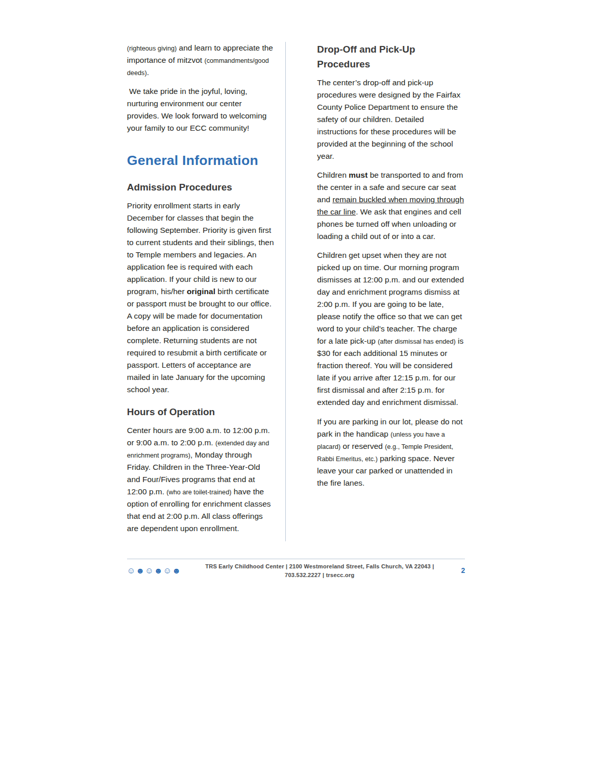(righteous giving) and learn to appreciate the importance of mitzvot (commandments/good deeds).
We take pride in the joyful, loving, nurturing environment our center provides. We look forward to welcoming your family to our ECC community!
General Information
Admission Procedures
Priority enrollment starts in early December for classes that begin the following September. Priority is given first to current students and their siblings, then to Temple members and legacies. An application fee is required with each application. If your child is new to our program, his/her original birth certificate or passport must be brought to our office. A copy will be made for documentation before an application is considered complete. Returning students are not required to resubmit a birth certificate or passport. Letters of acceptance are mailed in late January for the upcoming school year.
Hours of Operation
Center hours are 9:00 a.m. to 12:00 p.m. or 9:00 a.m. to 2:00 p.m. (extended day and enrichment programs), Monday through Friday. Children in the Three-Year-Old and Four/Fives programs that end at 12:00 p.m. (who are toilet-trained) have the option of enrolling for enrichment classes that end at 2:00 p.m. All class offerings are dependent upon enrollment.
Drop-Off and Pick-Up Procedures
The center’s drop-off and pick-up procedures were designed by the Fairfax County Police Department to ensure the safety of our children. Detailed instructions for these procedures will be provided at the beginning of the school year.
Children must be transported to and from the center in a safe and secure car seat and remain buckled when moving through the car line. We ask that engines and cell phones be turned off when unloading or loading a child out of or into a car.
Children get upset when they are not picked up on time. Our morning program dismisses at 12:00 p.m. and our extended day and enrichment programs dismiss at 2:00 p.m. If you are going to be late, please notify the office so that we can get word to your child’s teacher. The charge for a late pick-up (after dismissal has ended) is $30 for each additional 15 minutes or fraction thereof. You will be considered late if you arrive after 12:15 p.m. for our first dismissal and after 2:15 p.m. for extended day and enrichment dismissal.
If you are parking in our lot, please do not park in the handicap (unless you have a placard) or reserved (e.g., Temple President, Rabbi Emeritus, etc.) parking space. Never leave your car parked or unattended in the fire lanes.
☺☻☺☻☺☻
TRS Early Childhood Center | 2100 Westmoreland Street, Falls Church, VA 22043 | 703.532.2227 | trsecc.org
2